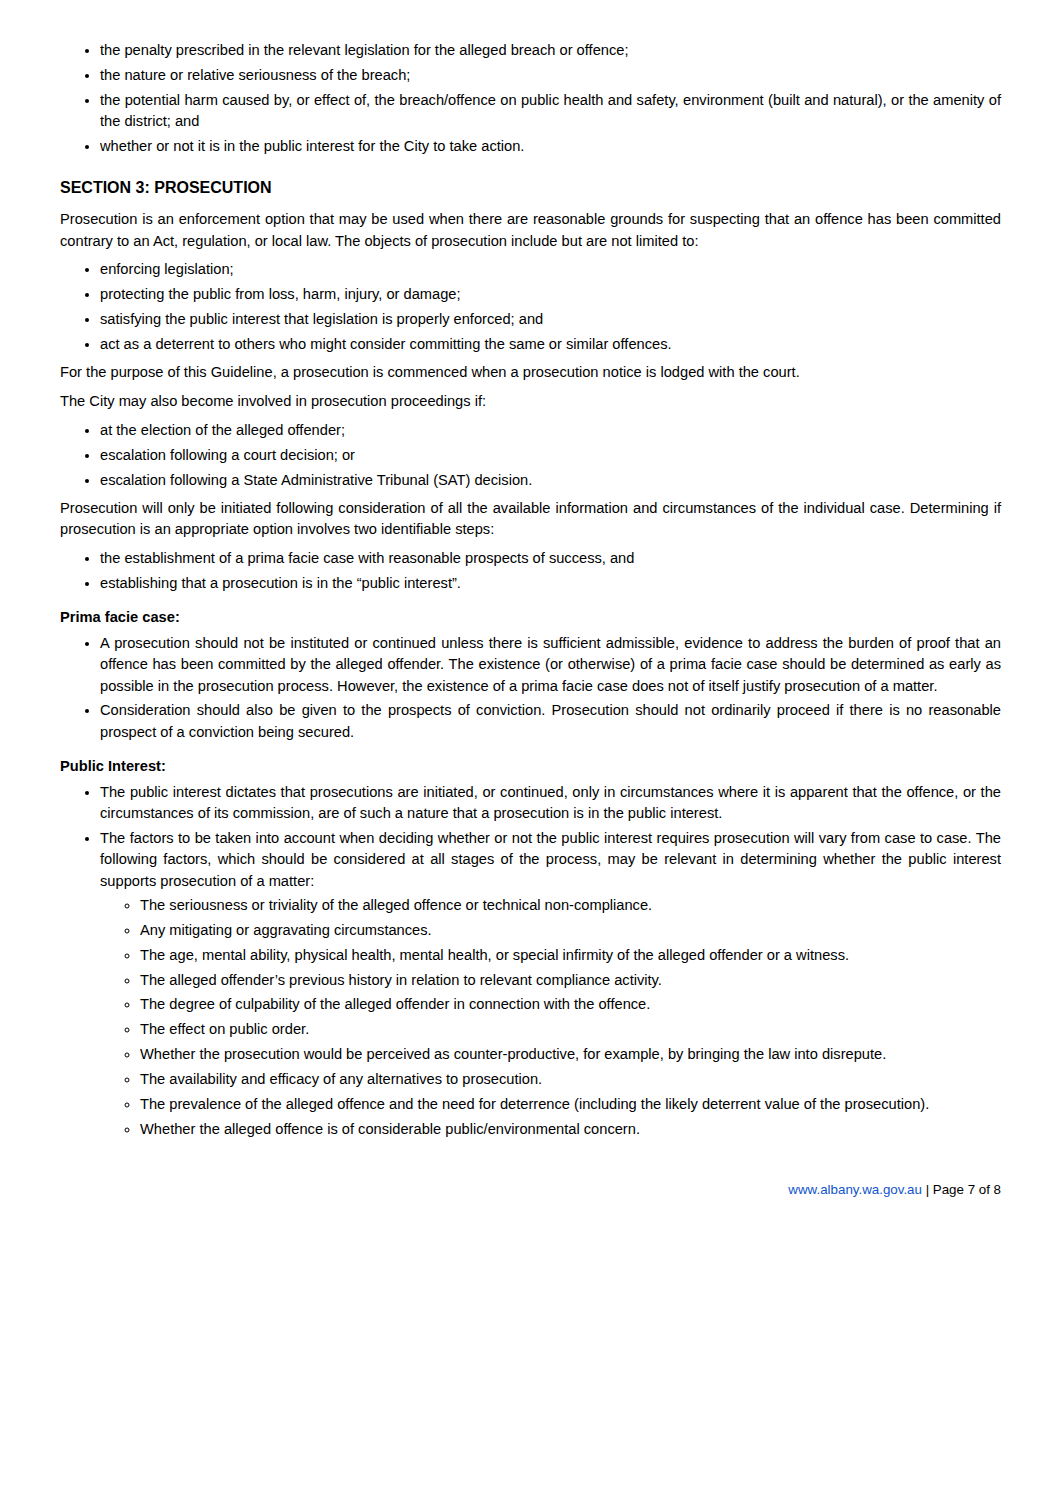the penalty prescribed in the relevant legislation for the alleged breach or offence;
the nature or relative seriousness of the breach;
the potential harm caused by, or effect of, the breach/offence on public health and safety, environment (built and natural), or the amenity of the district; and
whether or not it is in the public interest for the City to take action.
SECTION 3: PROSECUTION
Prosecution is an enforcement option that may be used when there are reasonable grounds for suspecting that an offence has been committed contrary to an Act, regulation, or local law. The objects of prosecution include but are not limited to:
enforcing legislation;
protecting the public from loss, harm, injury, or damage;
satisfying the public interest that legislation is properly enforced; and
act as a deterrent to others who might consider committing the same or similar offences.
For the purpose of this Guideline, a prosecution is commenced when a prosecution notice is lodged with the court.
The City may also become involved in prosecution proceedings if:
at the election of the alleged offender;
escalation following a court decision; or
escalation following a State Administrative Tribunal (SAT) decision.
Prosecution will only be initiated following consideration of all the available information and circumstances of the individual case. Determining if prosecution is an appropriate option involves two identifiable steps:
the establishment of a prima facie case with reasonable prospects of success, and
establishing that a prosecution is in the “public interest”.
Prima facie case:
A prosecution should not be instituted or continued unless there is sufficient admissible, evidence to address the burden of proof that an offence has been committed by the alleged offender. The existence (or otherwise) of a prima facie case should be determined as early as possible in the prosecution process. However, the existence of a prima facie case does not of itself justify prosecution of a matter.
Consideration should also be given to the prospects of conviction. Prosecution should not ordinarily proceed if there is no reasonable prospect of a conviction being secured.
Public Interest:
The public interest dictates that prosecutions are initiated, or continued, only in circumstances where it is apparent that the offence, or the circumstances of its commission, are of such a nature that a prosecution is in the public interest.
The factors to be taken into account when deciding whether or not the public interest requires prosecution will vary from case to case. The following factors, which should be considered at all stages of the process, may be relevant in determining whether the public interest supports prosecution of a matter:
The seriousness or triviality of the alleged offence or technical non-compliance.
Any mitigating or aggravating circumstances.
The age, mental ability, physical health, mental health, or special infirmity of the alleged offender or a witness.
The alleged offender’s previous history in relation to relevant compliance activity.
The degree of culpability of the alleged offender in connection with the offence.
The effect on public order.
Whether the prosecution would be perceived as counter-productive, for example, by bringing the law into disrepute.
The availability and efficacy of any alternatives to prosecution.
The prevalence of the alleged offence and the need for deterrence (including the likely deterrent value of the prosecution).
Whether the alleged offence is of considerable public/environmental concern.
www.albany.wa.gov.au | Page 7 of 8